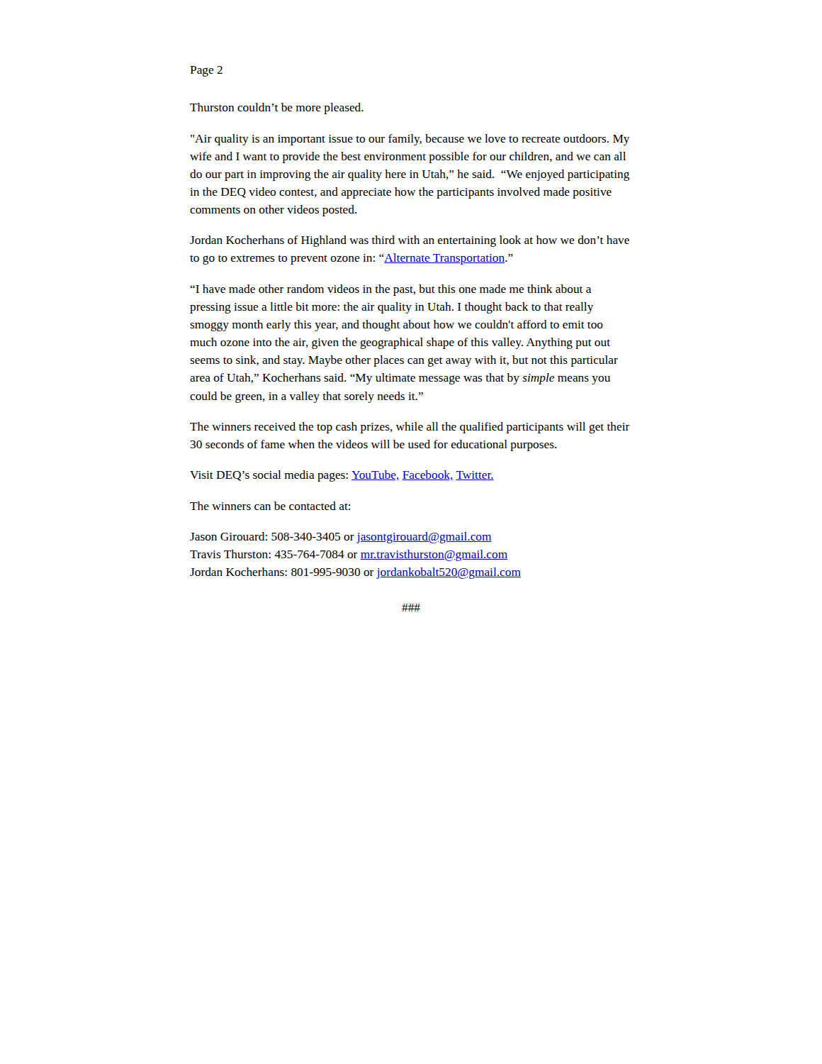Page 2
Thurston couldn’t be more pleased.
"Air quality is an important issue to our family, because we love to recreate outdoors. My wife and I want to provide the best environment possible for our children, and we can all do our part in improving the air quality here in Utah,” he said. “We enjoyed participating in the DEQ video contest, and appreciate how the participants involved made positive comments on other videos posted.
Jordan Kocherhans of Highland was third with an entertaining look at how we don’t have to go to extremes to prevent ozone in: “Alternate Transportation.”
“I have made other random videos in the past, but this one made me think about a pressing issue a little bit more: the air quality in Utah. I thought back to that really smoggy month early this year, and thought about how we couldn't afford to emit too much ozone into the air, given the geographical shape of this valley. Anything put out seems to sink, and stay. Maybe other places can get away with it, but not this particular area of Utah,” Kocherhans said. “My ultimate message was that by simple means you could be green, in a valley that sorely needs it.”
The winners received the top cash prizes, while all the qualified participants will get their 30 seconds of fame when the videos will be used for educational purposes.
Visit DEQ’s social media pages: YouTube, Facebook, Twitter.
The winners can be contacted at:
Jason Girouard: 508-340-3405 or jasontgirouard@gmail.com
Travis Thurston: 435-764-7084 or mr.travisthurston@gmail.com
Jordan Kocherhans: 801-995-9030 or jordankobalt520@gmail.com
###